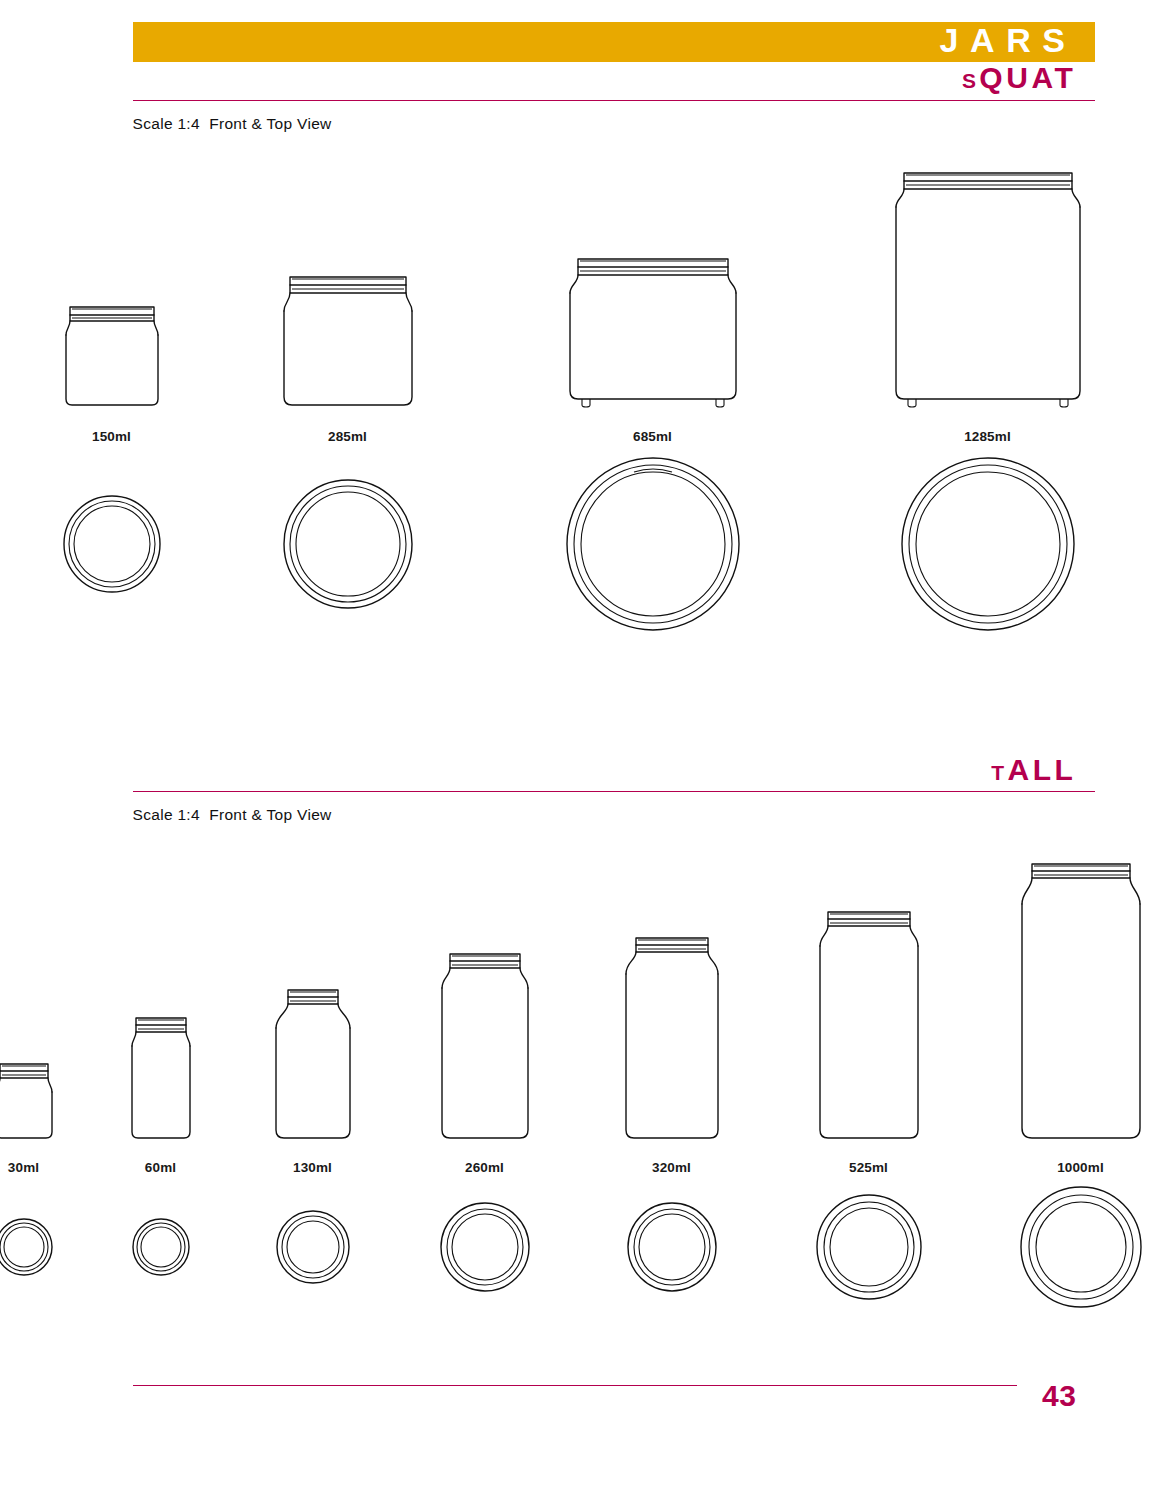Jars
SQUAT
Scale 1:4 Front & Top View
150ml
285ml
685ml
1285ml
TALL
Scale 1:4 Front & Top View
30ml
60ml
130ml
260ml
320ml
525ml
1000ml
43